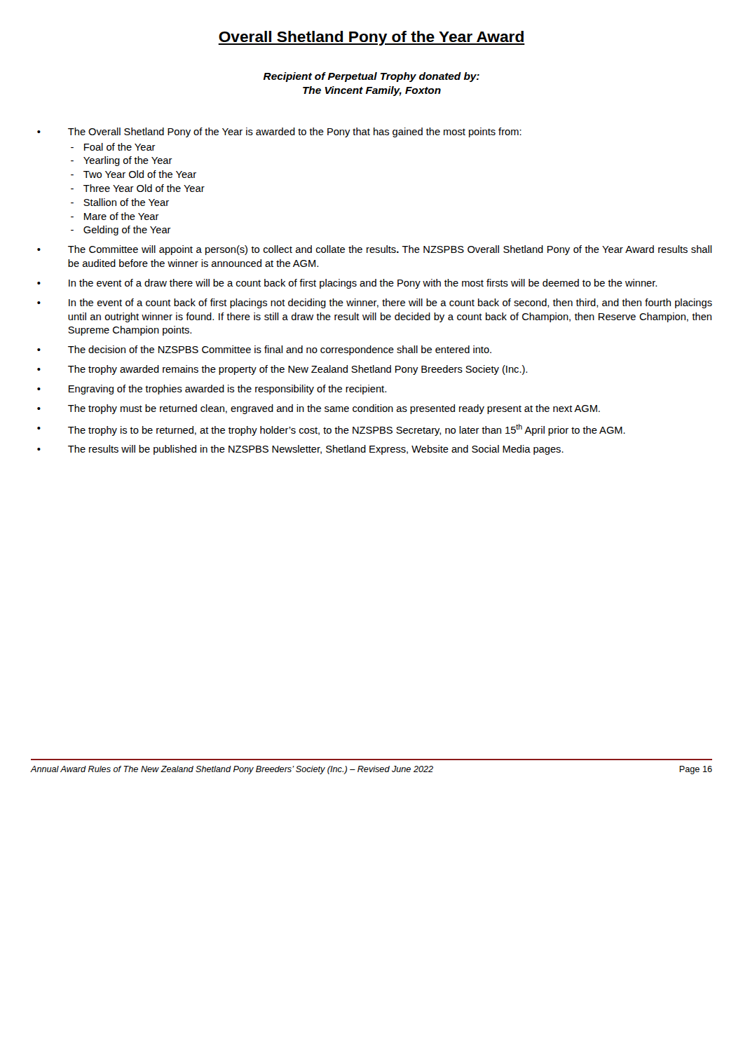Overall Shetland Pony of the Year Award
Recipient of Perpetual Trophy donated by:
The Vincent Family, Foxton
The Overall Shetland Pony of the Year is awarded to the Pony that has gained the most points from:
Foal of the Year
Yearling of the Year
Two Year Old of the Year
Three Year Old of the Year
Stallion of the Year
Mare of the Year
Gelding of the Year
The Committee will appoint a person(s) to collect and collate the results. The NZSPBS Overall Shetland Pony of the Year Award results shall be audited before the winner is announced at the AGM.
In the event of a draw there will be a count back of first placings and the Pony with the most firsts will be deemed to be the winner.
In the event of a count back of first placings not deciding the winner, there will be a count back of second, then third, and then fourth placings until an outright winner is found. If there is still a draw the result will be decided by a count back of Champion, then Reserve Champion, then Supreme Champion points.
The decision of the NZSPBS Committee is final and no correspondence shall be entered into.
The trophy awarded remains the property of the New Zealand Shetland Pony Breeders Society (Inc.).
Engraving of the trophies awarded is the responsibility of the recipient.
The trophy must be returned clean, engraved and in the same condition as presented ready present at the next AGM.
The trophy is to be returned, at the trophy holder’s cost, to the NZSPBS Secretary, no later than 15th April prior to the AGM.
The results will be published in the NZSPBS Newsletter, Shetland Express, Website and Social Media pages.
Annual Award Rules of The New Zealand Shetland Pony Breeders’ Society (Inc.) – Revised June 2022 Page 16